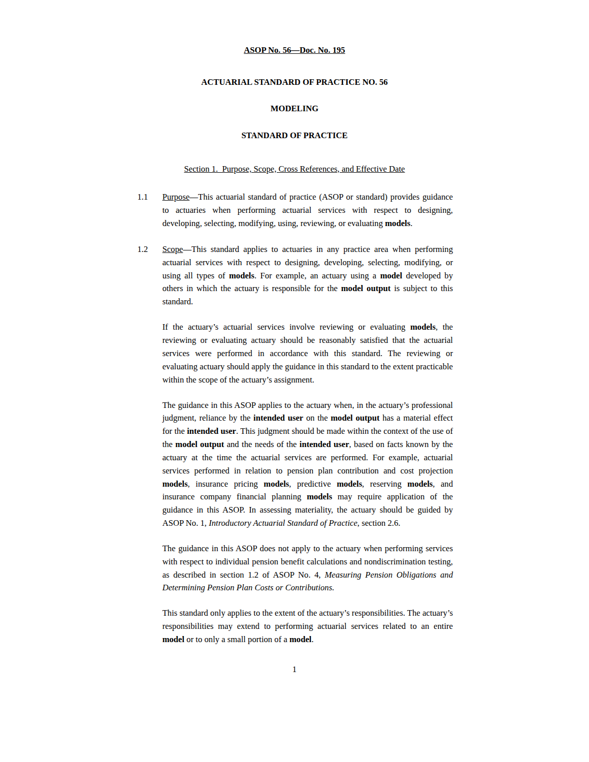ASOP No. 56—Doc. No. 195
ACTUARIAL STANDARD OF PRACTICE NO. 56
MODELING
STANDARD OF PRACTICE
Section 1. Purpose, Scope, Cross References, and Effective Date
1.1
Purpose—This actuarial standard of practice (ASOP or standard) provides guidance to actuaries when performing actuarial services with respect to designing, developing, selecting, modifying, using, reviewing, or evaluating models.
1.2
Scope—This standard applies to actuaries in any practice area when performing actuarial services with respect to designing, developing, selecting, modifying, or using all types of models. For example, an actuary using a model developed by others in which the actuary is responsible for the model output is subject to this standard.
If the actuary’s actuarial services involve reviewing or evaluating models, the reviewing or evaluating actuary should be reasonably satisfied that the actuarial services were performed in accordance with this standard. The reviewing or evaluating actuary should apply the guidance in this standard to the extent practicable within the scope of the actuary’s assignment.
The guidance in this ASOP applies to the actuary when, in the actuary’s professional judgment, reliance by the intended user on the model output has a material effect for the intended user. This judgment should be made within the context of the use of the model output and the needs of the intended user, based on facts known by the actuary at the time the actuarial services are performed. For example, actuarial services performed in relation to pension plan contribution and cost projection models, insurance pricing models, predictive models, reserving models, and insurance company financial planning models may require application of the guidance in this ASOP. In assessing materiality, the actuary should be guided by ASOP No. 1, Introductory Actuarial Standard of Practice, section 2.6.
The guidance in this ASOP does not apply to the actuary when performing services with respect to individual pension benefit calculations and nondiscrimination testing, as described in section 1.2 of ASOP No. 4, Measuring Pension Obligations and Determining Pension Plan Costs or Contributions.
This standard only applies to the extent of the actuary’s responsibilities. The actuary’s responsibilities may extend to performing actuarial services related to an entire model or to only a small portion of a model.
1